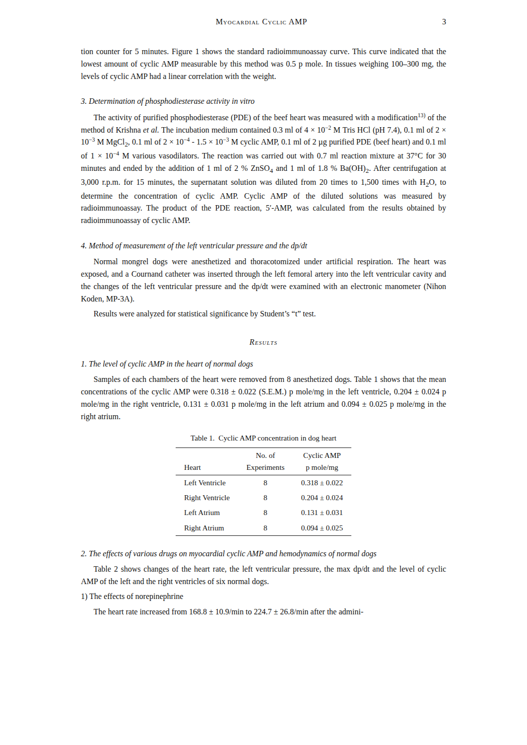Myocardial Cyclic AMP 3
tion counter for 5 minutes. Figure 1 shows the standard radioimmunoassay curve. This curve indicated that the lowest amount of cyclic AMP measurable by this method was 0.5 p mole. In tissues weighing 100–300 mg, the levels of cyclic AMP had a linear correlation with the weight.
3. Determination of phosphodiesterase activity in vitro
The activity of purified phosphodiesterase (PDE) of the beef heart was measured with a modification13) of the method of Krishna et al. The incubation medium contained 0.3 ml of 4 × 10−2 M Tris HCl (pH 7.4), 0.1 ml of 2 × 10−3 M MgCl2, 0.1 ml of 2 × 10−4 - 1.5 × 10−3 M cyclic AMP, 0.1 ml of 2 µg purified PDE (beef heart) and 0.1 ml of 1 × 10−4 M various vasodilators. The reaction was carried out with 0.7 ml reaction mixture at 37°C for 30 minutes and ended by the addition of 1 ml of 2 % ZnSO4 and 1 ml of 1.8 % Ba(OH)2. After centrifugation at 3,000 r.p.m. for 15 minutes, the supernatant solution was diluted from 20 times to 1,500 times with H2O, to determine the concentration of cyclic AMP. Cyclic AMP of the diluted solutions was measured by radioimmunoassay. The product of the PDE reaction, 5′-AMP, was calculated from the results obtained by radioimmunoassay of cyclic AMP.
4. Method of measurement of the left ventricular pressure and the dp/dt
Normal mongrel dogs were anesthetized and thoracotomized under artificial respiration. The heart was exposed, and a Cournand catheter was inserted through the left femoral artery into the left ventricular cavity and the changes of the left ventricular pressure and the dp/dt were examined with an electronic manometer (Nihon Koden, MP-3A).
Results were analyzed for statistical significance by Student’s “t” test.
Results
1. The level of cyclic AMP in the heart of normal dogs
Samples of each chambers of the heart were removed from 8 anesthetized dogs. Table 1 shows that the mean concentrations of the cyclic AMP were 0.318 ± 0.022 (S.E.M.) p mole/mg in the left ventricle, 0.204 ± 0.024 p mole/mg in the right ventricle, 0.131 ± 0.031 p mole/mg in the left atrium and 0.094 ± 0.025 p mole/mg in the right atrium.
Table 1. Cyclic AMP concentration in dog heart
| Heart | No. of Experiments | Cyclic AMP p mole/mg |
| --- | --- | --- |
| Left Ventricle | 8 | 0.318 ± 0.022 |
| Right Ventricle | 8 | 0.204 ± 0.024 |
| Left Atrium | 8 | 0.131 ± 0.031 |
| Right Atrium | 8 | 0.094 ± 0.025 |
2. The effects of various drugs on myocardial cyclic AMP and hemodynamics of normal dogs
Table 2 shows changes of the heart rate, the left ventricular pressure, the max dp/dt and the level of cyclic AMP of the left and the right ventricles of six normal dogs.
1) The effects of norepinephrine
The heart rate increased from 168.8 ± 10.9/min to 224.7 ± 26.8/min after the admini-